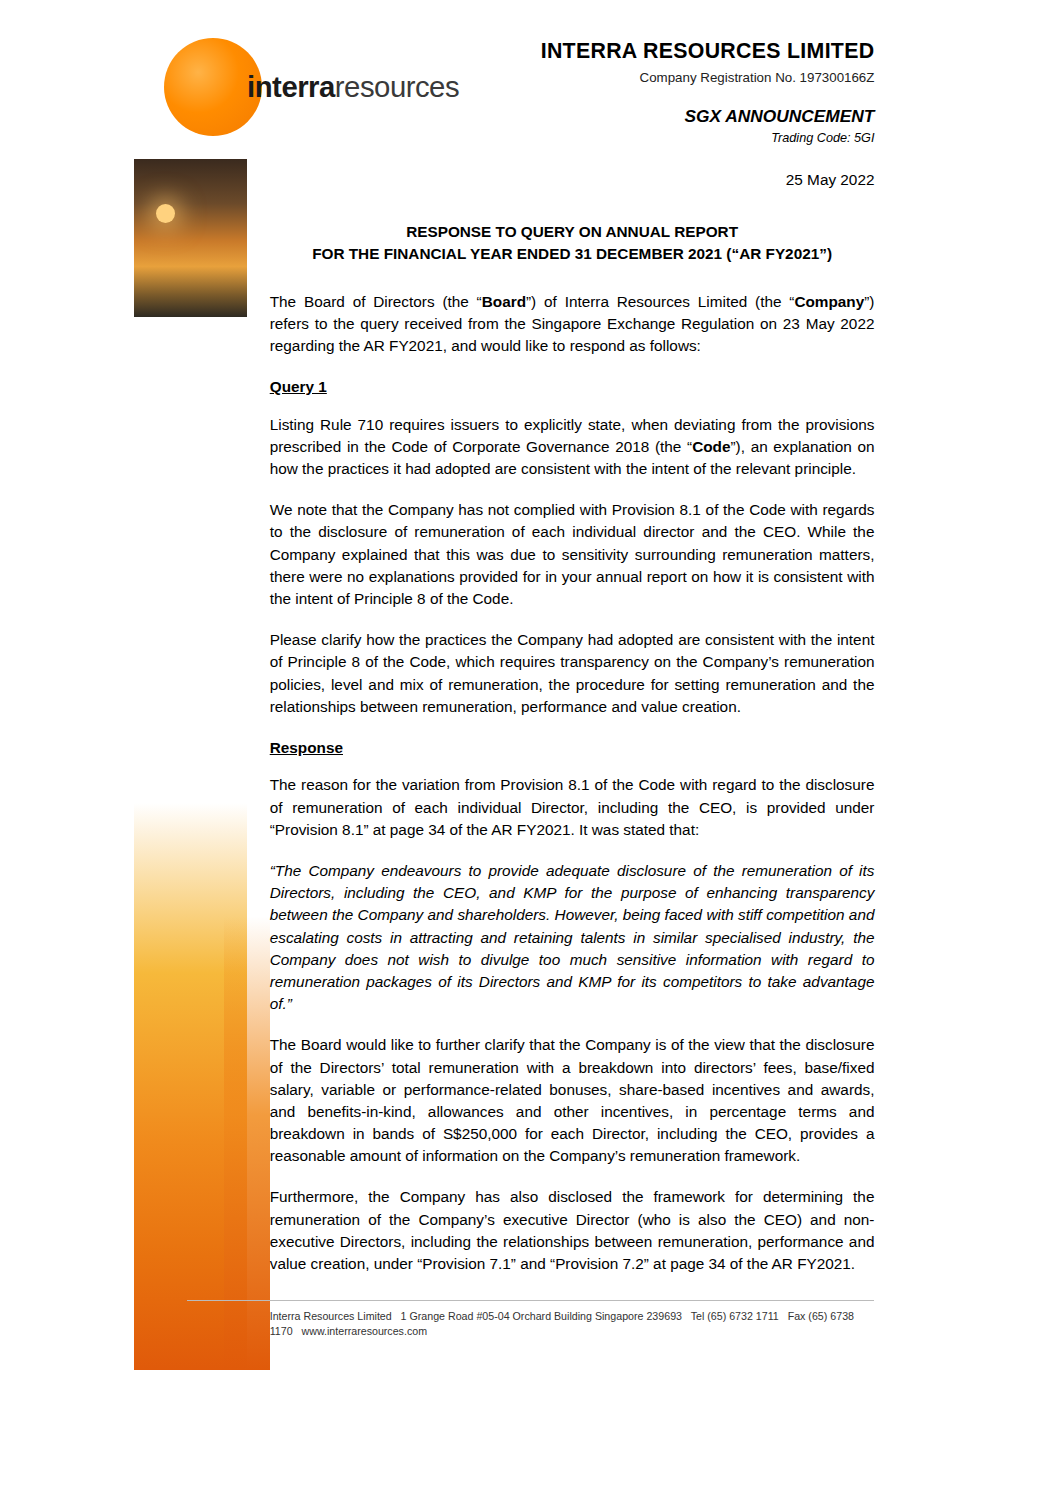interra resources
INTERRA RESOURCES LIMITED
Company Registration No. 197300166Z
SGX ANNOUNCEMENT
Trading Code: 5GI
25 May 2022
RESPONSE TO QUERY ON ANNUAL REPORT
FOR THE FINANCIAL YEAR ENDED 31 DECEMBER 2021 (“AR FY2021”)
The Board of Directors (the “Board”) of Interra Resources Limited (the “Company”) refers to the query received from the Singapore Exchange Regulation on 23 May 2022 regarding the AR FY2021, and would like to respond as follows:
Query 1
Listing Rule 710 requires issuers to explicitly state, when deviating from the provisions prescribed in the Code of Corporate Governance 2018 (the “Code”), an explanation on how the practices it had adopted are consistent with the intent of the relevant principle.
We note that the Company has not complied with Provision 8.1 of the Code with regards to the disclosure of remuneration of each individual director and the CEO. While the Company explained that this was due to sensitivity surrounding remuneration matters, there were no explanations provided for in your annual report on how it is consistent with the intent of Principle 8 of the Code.
Please clarify how the practices the Company had adopted are consistent with the intent of Principle 8 of the Code, which requires transparency on the Company’s remuneration policies, level and mix of remuneration, the procedure for setting remuneration and the relationships between remuneration, performance and value creation.
Response
The reason for the variation from Provision 8.1 of the Code with regard to the disclosure of remuneration of each individual Director, including the CEO, is provided under “Provision 8.1” at page 34 of the AR FY2021. It was stated that:
“The Company endeavours to provide adequate disclosure of the remuneration of its Directors, including the CEO, and KMP for the purpose of enhancing transparency between the Company and shareholders. However, being faced with stiff competition and escalating costs in attracting and retaining talents in similar specialised industry, the Company does not wish to divulge too much sensitive information with regard to remuneration packages of its Directors and KMP for its competitors to take advantage of.”
The Board would like to further clarify that the Company is of the view that the disclosure of the Directors’ total remuneration with a breakdown into directors’ fees, base/fixed salary, variable or performance-related bonuses, share-based incentives and awards, and benefits-in-kind, allowances and other incentives, in percentage terms and breakdown in bands of S$250,000 for each Director, including the CEO, provides a reasonable amount of information on the Company’s remuneration framework.
Furthermore, the Company has also disclosed the framework for determining the remuneration of the Company’s executive Director (who is also the CEO) and non-executive Directors, including the relationships between remuneration, performance and value creation, under “Provision 7.1” and “Provision 7.2” at page 34 of the AR FY2021.
Interra Resources Limited 1 Grange Road #05-04 Orchard Building Singapore 239693 Tel (65) 6732 1711 Fax (65) 6738 1170 www.interraresources.com